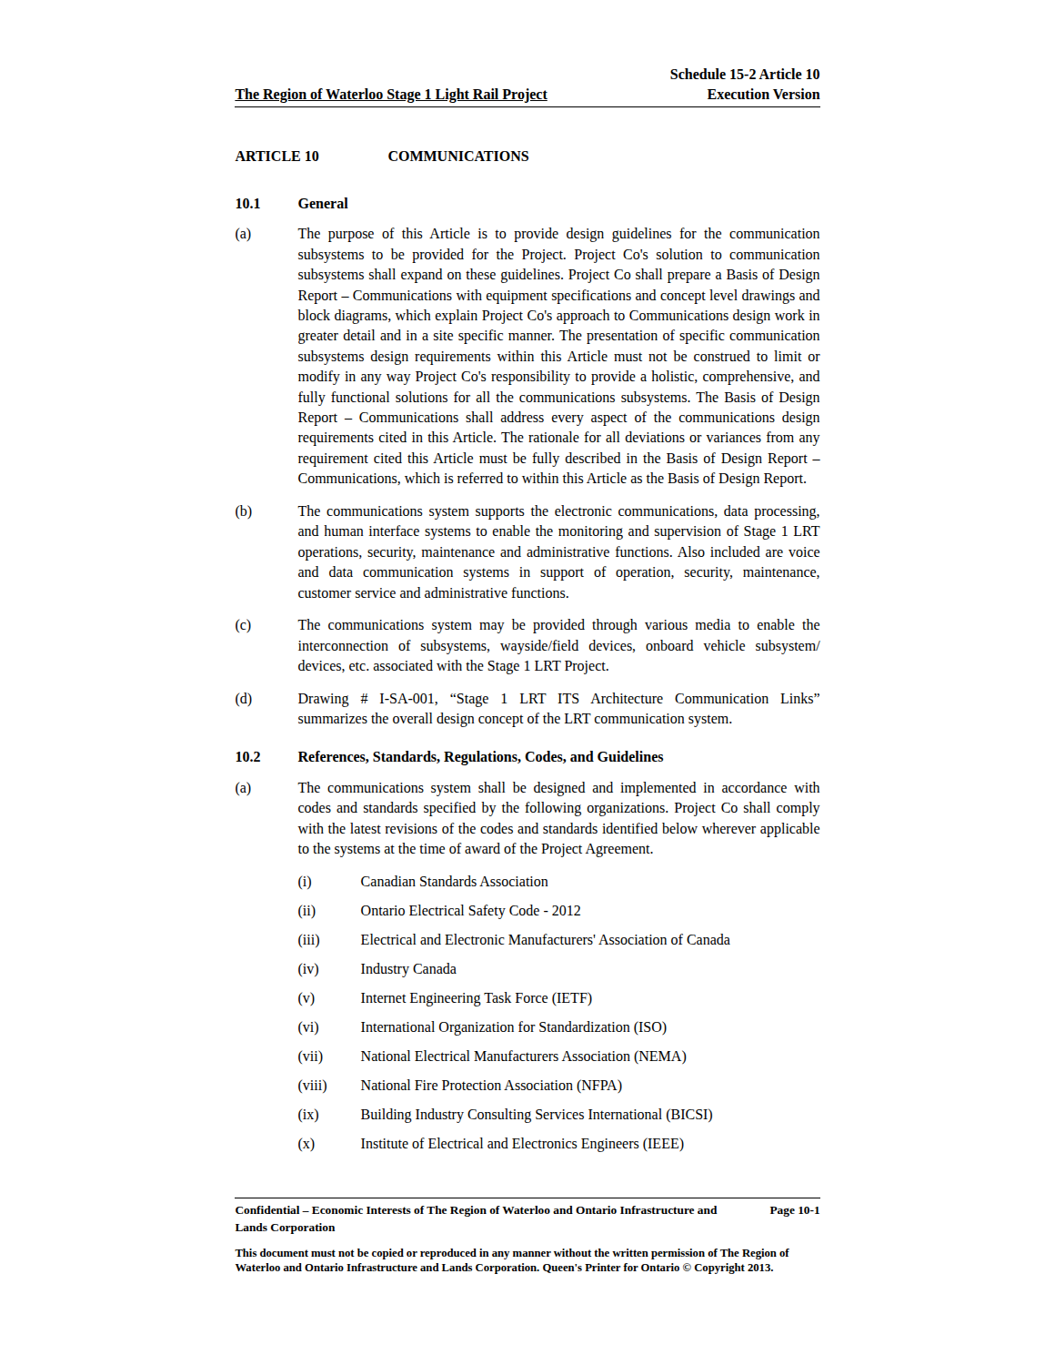Schedule 15-2 Article 10
The Region of Waterloo Stage 1 Light Rail Project
Execution Version
ARTICLE 10 COMMUNICATIONS
10.1 General
(a) The purpose of this Article is to provide design guidelines for the communication subsystems to be provided for the Project. Project Co's solution to communication subsystems shall expand on these guidelines. Project Co shall prepare a Basis of Design Report – Communications with equipment specifications and concept level drawings and block diagrams, which explain Project Co's approach to Communications design work in greater detail and in a site specific manner. The presentation of specific communication subsystems design requirements within this Article must not be construed to limit or modify in any way Project Co's responsibility to provide a holistic, comprehensive, and fully functional solutions for all the communications subsystems. The Basis of Design Report – Communications shall address every aspect of the communications design requirements cited in this Article. The rationale for all deviations or variances from any requirement cited this Article must be fully described in the Basis of Design Report – Communications, which is referred to within this Article as the Basis of Design Report.
(b) The communications system supports the electronic communications, data processing, and human interface systems to enable the monitoring and supervision of Stage 1 LRT operations, security, maintenance and administrative functions. Also included are voice and data communication systems in support of operation, security, maintenance, customer service and administrative functions.
(c) The communications system may be provided through various media to enable the interconnection of subsystems, wayside/field devices, onboard vehicle subsystem/ devices, etc. associated with the Stage 1 LRT Project.
(d) Drawing # I-SA-001, “Stage 1 LRT ITS Architecture Communication Links” summarizes the overall design concept of the LRT communication system.
10.2 References, Standards, Regulations, Codes, and Guidelines
(a) The communications system shall be designed and implemented in accordance with codes and standards specified by the following organizations. Project Co shall comply with the latest revisions of the codes and standards identified below wherever applicable to the systems at the time of award of the Project Agreement.
(i) Canadian Standards Association
(ii) Ontario Electrical Safety Code - 2012
(iii) Electrical and Electronic Manufacturers' Association of Canada
(iv) Industry Canada
(v) Internet Engineering Task Force (IETF)
(vi) International Organization for Standardization (ISO)
(vii) National Electrical Manufacturers Association (NEMA)
(viii) National Fire Protection Association (NFPA)
(ix) Building Industry Consulting Services International (BICSI)
(x) Institute of Electrical and Electronics Engineers (IEEE)
Confidential – Economic Interests of The Region of Waterloo and Ontario Infrastructure and Lands Corporation
Page 10-1
This document must not be copied or reproduced in any manner without the written permission of The Region of Waterloo and Ontario Infrastructure and Lands Corporation. Queen's Printer for Ontario © Copyright 2013.